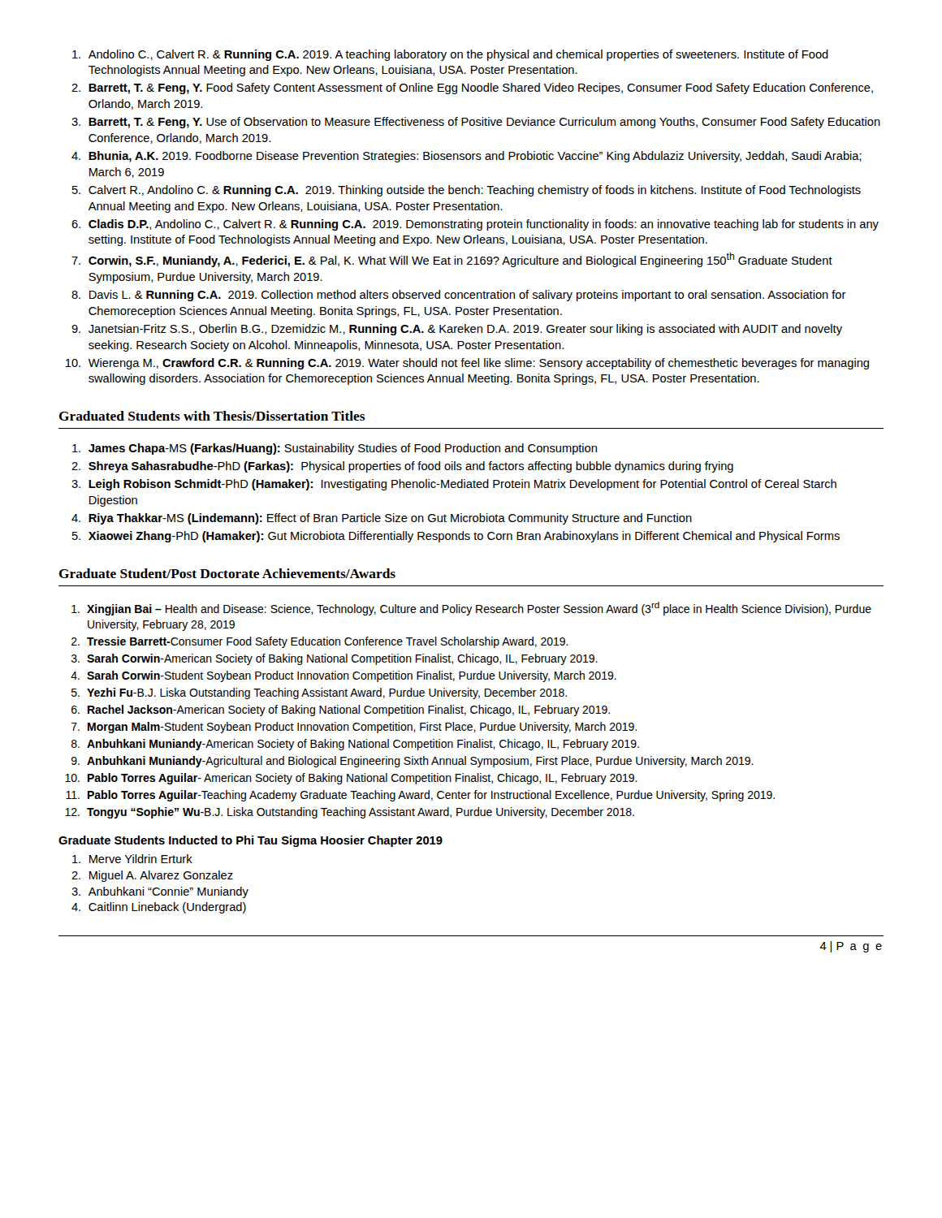Andolino C., Calvert R. & Running C.A. 2019. A teaching laboratory on the physical and chemical properties of sweeteners. Institute of Food Technologists Annual Meeting and Expo. New Orleans, Louisiana, USA. Poster Presentation.
Barrett, T. & Feng, Y. Food Safety Content Assessment of Online Egg Noodle Shared Video Recipes, Consumer Food Safety Education Conference, Orlando, March 2019.
Barrett, T. & Feng, Y. Use of Observation to Measure Effectiveness of Positive Deviance Curriculum among Youths, Consumer Food Safety Education Conference, Orlando, March 2019.
Bhunia, A.K. 2019. Foodborne Disease Prevention Strategies: Biosensors and Probiotic Vaccine” King Abdulaziz University, Jeddah, Saudi Arabia; March 6, 2019
Calvert R., Andolino C. & Running C.A. 2019. Thinking outside the bench: Teaching chemistry of foods in kitchens. Institute of Food Technologists Annual Meeting and Expo. New Orleans, Louisiana, USA. Poster Presentation.
Cladis D.P., Andolino C., Calvert R. & Running C.A. 2019. Demonstrating protein functionality in foods: an innovative teaching lab for students in any setting. Institute of Food Technologists Annual Meeting and Expo. New Orleans, Louisiana, USA. Poster Presentation.
Corwin, S.F., Muniandy, A., Federici, E. & Pal, K. What Will We Eat in 2169? Agriculture and Biological Engineering 150th Graduate Student Symposium, Purdue University, March 2019.
Davis L. & Running C.A. 2019. Collection method alters observed concentration of salivary proteins important to oral sensation. Association for Chemoreception Sciences Annual Meeting. Bonita Springs, FL, USA. Poster Presentation.
Janetsian-Fritz S.S., Oberlin B.G., Dzemidzic M., Running C.A. & Kareken D.A. 2019. Greater sour liking is associated with AUDIT and novelty seeking. Research Society on Alcohol. Minneapolis, Minnesota, USA. Poster Presentation.
Wierenga M., Crawford C.R. & Running C.A. 2019. Water should not feel like slime: Sensory acceptability of chemesthetic beverages for managing swallowing disorders. Association for Chemoreception Sciences Annual Meeting. Bonita Springs, FL, USA. Poster Presentation.
Graduated Students with Thesis/Dissertation Titles
James Chapa-MS (Farkas/Huang): Sustainability Studies of Food Production and Consumption
Shreya Sahasrabudhe-PhD (Farkas): Physical properties of food oils and factors affecting bubble dynamics during frying
Leigh Robison Schmidt-PhD (Hamaker): Investigating Phenolic-Mediated Protein Matrix Development for Potential Control of Cereal Starch Digestion
Riya Thakkar-MS (Lindemann): Effect of Bran Particle Size on Gut Microbiota Community Structure and Function
Xiaowei Zhang-PhD (Hamaker): Gut Microbiota Differentially Responds to Corn Bran Arabinoxylans in Different Chemical and Physical Forms
Graduate Student/Post Doctorate Achievements/Awards
Xingjian Bai – Health and Disease: Science, Technology, Culture and Policy Research Poster Session Award (3rd place in Health Science Division), Purdue University, February 28, 2019
Tressie Barrett-Consumer Food Safety Education Conference Travel Scholarship Award, 2019.
Sarah Corwin-American Society of Baking National Competition Finalist, Chicago, IL, February 2019.
Sarah Corwin-Student Soybean Product Innovation Competition Finalist, Purdue University, March 2019.
Yezhi Fu-B.J. Liska Outstanding Teaching Assistant Award, Purdue University, December 2018.
Rachel Jackson-American Society of Baking National Competition Finalist, Chicago, IL, February 2019.
Morgan Malm-Student Soybean Product Innovation Competition, First Place, Purdue University, March 2019.
Anbuhkani Muniandy-American Society of Baking National Competition Finalist, Chicago, IL, February 2019.
Anbuhkani Muniandy-Agricultural and Biological Engineering Sixth Annual Symposium, First Place, Purdue University, March 2019.
Pablo Torres Aguilar- American Society of Baking National Competition Finalist, Chicago, IL, February 2019.
Pablo Torres Aguilar-Teaching Academy Graduate Teaching Award, Center for Instructional Excellence, Purdue University, Spring 2019.
Tongyu “Sophie” Wu-B.J. Liska Outstanding Teaching Assistant Award, Purdue University, December 2018.
Graduate Students Inducted to Phi Tau Sigma Hoosier Chapter 2019
Merve Yildrin Erturk
Miguel A. Alvarez Gonzalez
Anbuhkani “Connie” Muniandy
Caitlinn Lineback (Undergrad)
4 | P a g e